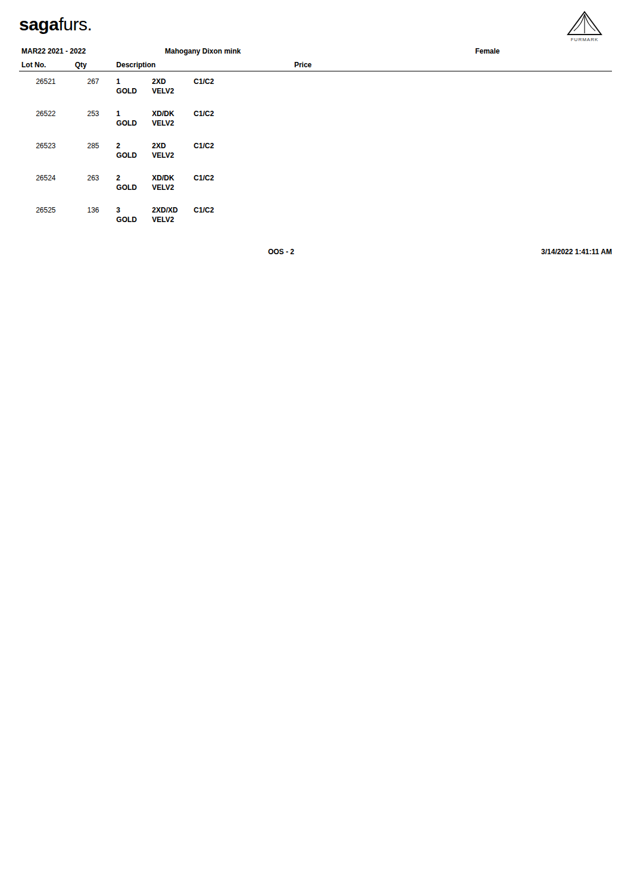FURMARK
sagafurs.
| MAR22 2021 - 2022 | Mahogany Dixon mink | | Female |
| --- | --- | --- | --- |
| Lot No. | Qty | Description | Price | |
| 26521 | 267 | 1 2XD C1/C2 GOLD VELV2 | | |
| 26522 | 253 | 1 XD/DK C1/C2 GOLD VELV2 | | |
| 26523 | 285 | 2 2XD C1/C2 GOLD VELV2 | | |
| 26524 | 263 | 2 XD/DK C1/C2 GOLD VELV2 | | |
| 26525 | 136 | 3 2XD/XD C1/C2 GOLD VELV2 | | |
OOS - 2
3/14/2022 1:41:11 AM